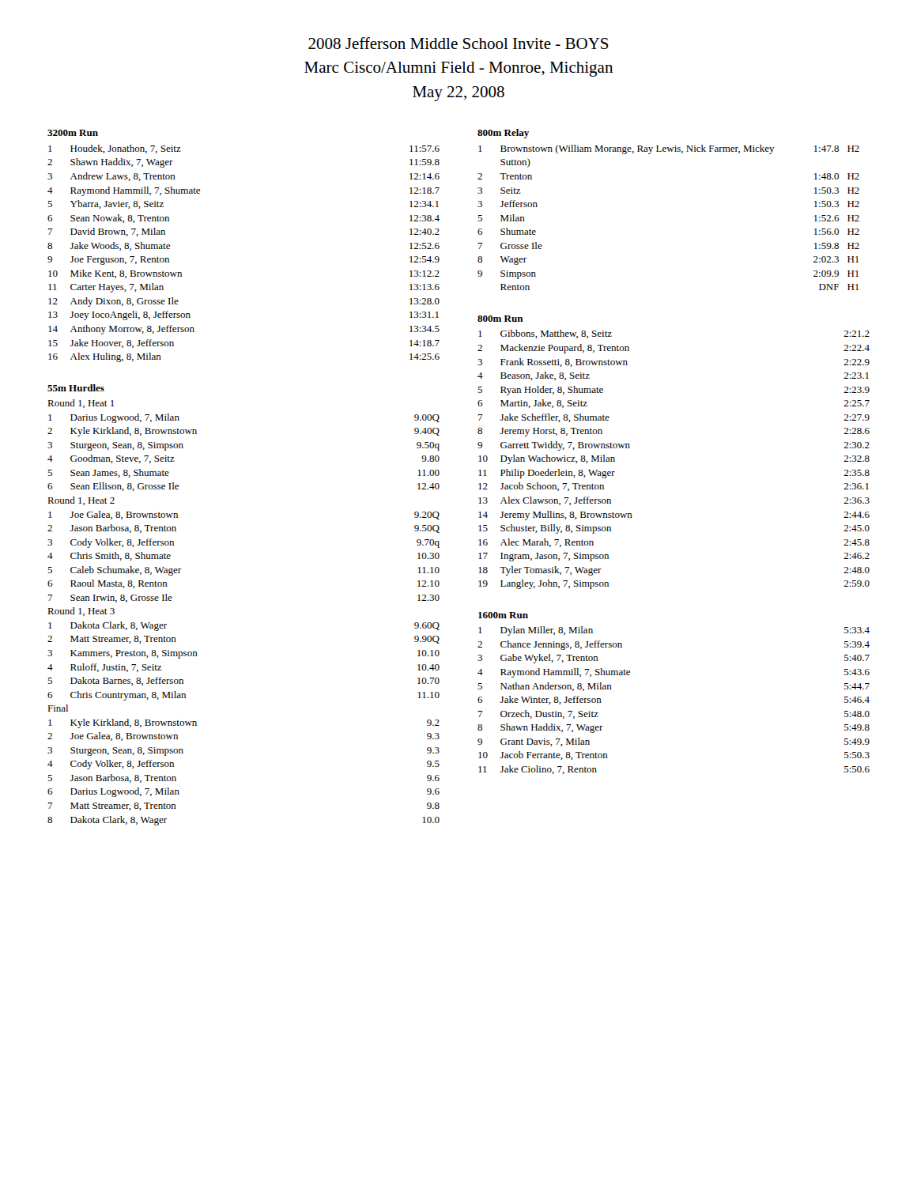2008 Jefferson Middle School Invite - BOYS
Marc Cisco/Alumni Field - Monroe, Michigan
May 22, 2008
3200m Run
| 1 | Houdek, Jonathon, 7, Seitz | 11:57.6 |
| 2 | Shawn Haddix, 7, Wager | 11:59.8 |
| 3 | Andrew Laws, 8, Trenton | 12:14.6 |
| 4 | Raymond Hammill, 7, Shumate | 12:18.7 |
| 5 | Ybarra, Javier, 8, Seitz | 12:34.1 |
| 6 | Sean Nowak, 8, Trenton | 12:38.4 |
| 7 | David Brown, 7, Milan | 12:40.2 |
| 8 | Jake Woods, 8, Shumate | 12:52.6 |
| 9 | Joe Ferguson, 7, Renton | 12:54.9 |
| 10 | Mike Kent, 8, Brownstown | 13:12.2 |
| 11 | Carter Hayes, 7, Milan | 13:13.6 |
| 12 | Andy Dixon, 8, Grosse Ile | 13:28.0 |
| 13 | Joey IocoAngeli, 8, Jefferson | 13:31.1 |
| 14 | Anthony Morrow, 8, Jefferson | 13:34.5 |
| 15 | Jake Hoover, 8, Jefferson | 14:18.7 |
| 16 | Alex Huling, 8, Milan | 14:25.6 |
55m Hurdles
Round 1, Heat 1
| 1 | Darius Logwood, 7, Milan | 9.00Q |
| 2 | Kyle Kirkland, 8, Brownstown | 9.40Q |
| 3 | Sturgeon, Sean, 8, Simpson | 9.50q |
| 4 | Goodman, Steve, 7, Seitz | 9.80 |
| 5 | Sean James, 8, Shumate | 11.00 |
| 6 | Sean Ellison, 8, Grosse Ile | 12.40 |
Round 1, Heat 2
| 1 | Joe Galea, 8, Brownstown | 9.20Q |
| 2 | Jason Barbosa, 8, Trenton | 9.50Q |
| 3 | Cody Volker, 8, Jefferson | 9.70q |
| 4 | Chris Smith, 8, Shumate | 10.30 |
| 5 | Caleb Schumake, 8, Wager | 11.10 |
| 6 | Raoul Masta, 8, Renton | 12.10 |
| 7 | Sean Irwin, 8, Grosse Ile | 12.30 |
Round 1, Heat 3
| 1 | Dakota Clark, 8, Wager | 9.60Q |
| 2 | Matt Streamer, 8, Trenton | 9.90Q |
| 3 | Kammers, Preston, 8, Simpson | 10.10 |
| 4 | Ruloff, Justin, 7, Seitz | 10.40 |
| 5 | Dakota Barnes, 8, Jefferson | 10.70 |
| 6 | Chris Countryman, 8, Milan | 11.10 |
Final
| 1 | Kyle Kirkland, 8, Brownstown | 9.2 |
| 2 | Joe Galea, 8, Brownstown | 9.3 |
| 3 | Sturgeon, Sean, 8, Simpson | 9.3 |
| 4 | Cody Volker, 8, Jefferson | 9.5 |
| 5 | Jason Barbosa, 8, Trenton | 9.6 |
| 6 | Darius Logwood, 7, Milan | 9.6 |
| 7 | Matt Streamer, 8, Trenton | 9.8 |
| 8 | Dakota Clark, 8, Wager | 10.0 |
800m Relay
| 1 | Brownstown (William Morange, Ray Lewis, Nick Farmer, Mickey Sutton) | 1:47.8 | H2 |
| 2 | Trenton | 1:48.0 | H2 |
| 3 | Seitz | 1:50.3 | H2 |
| 3 | Jefferson | 1:50.3 | H2 |
| 5 | Milan | 1:52.6 | H2 |
| 6 | Shumate | 1:56.0 | H2 |
| 7 | Grosse Ile | 1:59.8 | H2 |
| 8 | Wager | 2:02.3 | H1 |
| 9 | Simpson | 2:09.9 | H1 |
| | Renton | DNF | H1 |
800m Run
| 1 | Gibbons, Matthew, 8, Seitz | 2:21.2 |
| 2 | Mackenzie Poupard, 8, Trenton | 2:22.4 |
| 3 | Frank Rossetti, 8, Brownstown | 2:22.9 |
| 4 | Beason, Jake, 8, Seitz | 2:23.1 |
| 5 | Ryan Holder, 8, Shumate | 2:23.9 |
| 6 | Martin, Jake, 8, Seitz | 2:25.7 |
| 7 | Jake Scheffler, 8, Shumate | 2:27.9 |
| 8 | Jeremy Horst, 8, Trenton | 2:28.6 |
| 9 | Garrett Twiddy, 7, Brownstown | 2:30.2 |
| 10 | Dylan Wachowicz, 8, Milan | 2:32.8 |
| 11 | Philip Doederlein, 8, Wager | 2:35.8 |
| 12 | Jacob Schoon, 7, Trenton | 2:36.1 |
| 13 | Alex Clawson, 7, Jefferson | 2:36.3 |
| 14 | Jeremy Mullins, 8, Brownstown | 2:44.6 |
| 15 | Schuster, Billy, 8, Simpson | 2:45.0 |
| 16 | Alec Marah, 7, Renton | 2:45.8 |
| 17 | Ingram, Jason, 7, Simpson | 2:46.2 |
| 18 | Tyler Tomasik, 7, Wager | 2:48.0 |
| 19 | Langley, John, 7, Simpson | 2:59.0 |
1600m Run
| 1 | Dylan Miller, 8, Milan | 5:33.4 |
| 2 | Chance Jennings, 8, Jefferson | 5:39.4 |
| 3 | Gabe Wykel, 7, Trenton | 5:40.7 |
| 4 | Raymond Hammill, 7, Shumate | 5:43.6 |
| 5 | Nathan Anderson, 8, Milan | 5:44.7 |
| 6 | Jake Winter, 8, Jefferson | 5:46.4 |
| 7 | Orzech, Dustin, 7, Seitz | 5:48.0 |
| 8 | Shawn Haddix, 7, Wager | 5:49.8 |
| 9 | Grant Davis, 7, Milan | 5:49.9 |
| 10 | Jacob Ferrante, 8, Trenton | 5:50.3 |
| 11 | Jake Ciolino, 7, Renton | 5:50.6 |